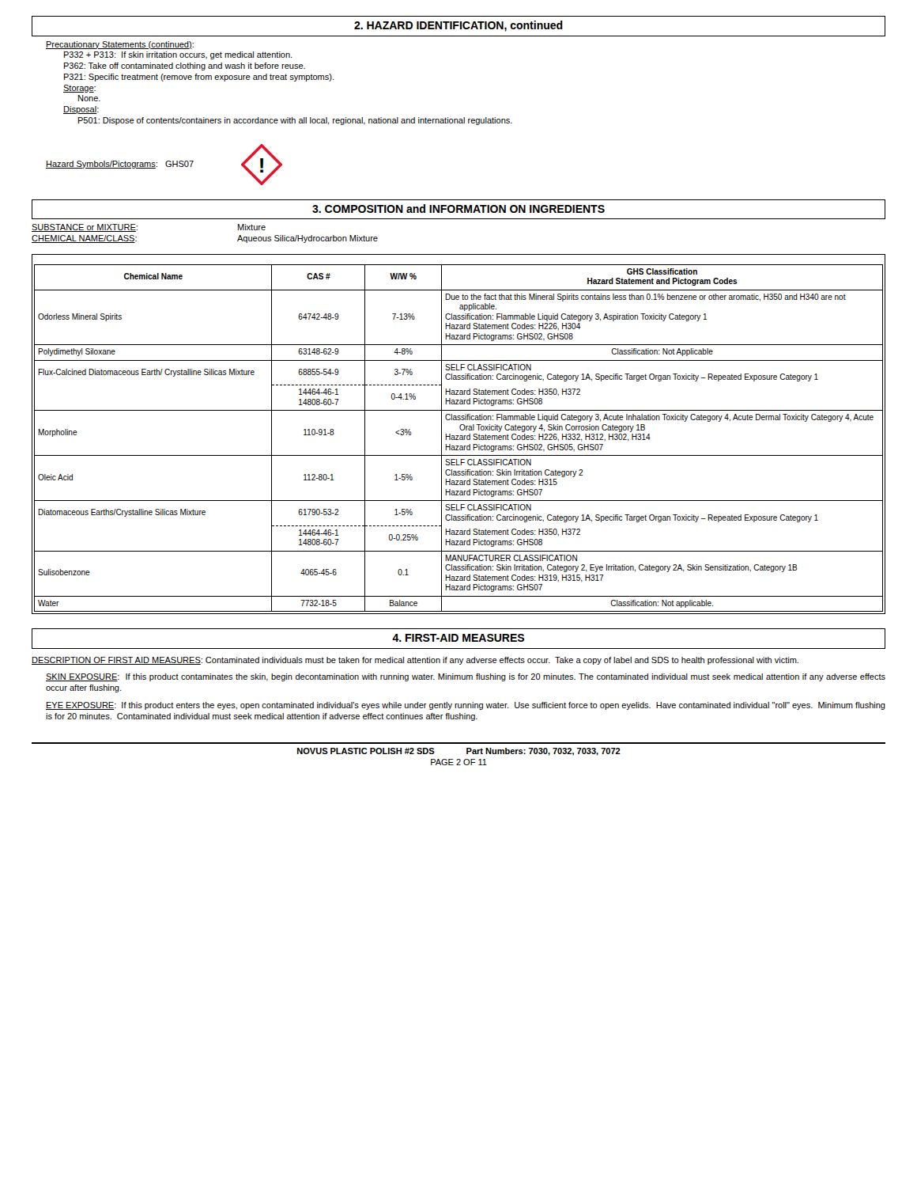2. HAZARD IDENTIFICATION, continued
Precautionary Statements (continued):
P332 + P313: If skin irritation occurs, get medical attention.
P362: Take off contaminated clothing and wash it before reuse.
P321: Specific treatment (remove from exposure and treat symptoms).
Storage:
None.
Disposal:
P501: Dispose of contents/containers in accordance with all local, regional, national and international regulations.
Hazard Symbols/Pictograms: GHS07
!
3. COMPOSITION and INFORMATION ON INGREDIENTS
| SUBSTANCE or MIXTURE : | Mixture |
| CHEMICAL NAME/CLASS : | Aqueous Silica/Hydrocarbon Mixture |
| Chemical Name | CAS # | W/W % | GHS Classification Hazard Statement and Pictogram Codes |
| --- | --- | --- | --- |
| Odorless Mineral Spirits | 64742-48-9 | 7-13% | Due to the fact that this Mineral Spirits contains less than 0.1% benzene or other aromatic, H350 and H340 are not applicable. Classification: Flammable Liquid Category 3, Aspiration Toxicity Category 1 Hazard Statement Codes: H226, H304 Hazard Pictograms: GHS02, GHS08 |
| Polydimethyl Siloxane | 63148-62-9 | 4-8% | Classification: Not Applicable |
| Flux-Calcined Diatomaceous Earth/ Crystalline Silicas Mixture | 68855-54-9 | 3-7% | SELF CLASSIFICATION Classification: Carcinogenic, Category 1A, Specific Target Organ Toxicity – Repeated Exposure Category 1 |
| | 14464-46-1 14808-60-7 | 0-4.1% | Hazard Statement Codes: H350, H372 Hazard Pictograms: GHS08 |
| Morpholine | 110-91-8 | <3% | Classification: Flammable Liquid Category 3, Acute Inhalation Toxicity Category 4, Acute Dermal Toxicity Category 4, Acute Oral Toxicity Category 4, Skin Corrosion Category 1B Hazard Statement Codes: H226, H332, H312, H302, H314 Hazard Pictograms: GHS02, GHS05, GHS07 |
| Oleic Acid | 112-80-1 | 1-5% | SELF CLASSIFICATION Classification: Skin Irritation Category 2 Hazard Statement Codes: H315 Hazard Pictograms: GHS07 |
| Diatomaceous Earths/Crystalline Silicas Mixture | 61790-53-2 | 1-5% | SELF CLASSIFICATION Classification: Carcinogenic, Category 1A, Specific Target Organ Toxicity – Repeated Exposure Category 1 |
| | 14464-46-1 14808-60-7 | 0-0.25% | Hazard Statement Codes: H350, H372 Hazard Pictograms: GHS08 |
| Sulisobenzone | 4065-45-6 | 0.1 | MANUFACTURER CLASSIFICATION Classification: Skin Irritation, Category 2, Eye Irritation, Category 2A, Skin Sensitization, Category 1B Hazard Statement Codes: H319, H315, H317 Hazard Pictograms: GHS07 |
| Water | 7732-18-5 | Balance | Classification: Not applicable. |
4. FIRST-AID MEASURES
DESCRIPTION OF FIRST AID MEASURES: Contaminated individuals must be taken for medical attention if any adverse effects occur. Take a copy of label and SDS to health professional with victim.
SKIN EXPOSURE: If this product contaminates the skin, begin decontamination with running water. Minimum flushing is for 20 minutes. The contaminated individual must seek medical attention if any adverse effects occur after flushing.
EYE EXPOSURE: If this product enters the eyes, open contaminated individual's eyes while under gently running water. Use sufficient force to open eyelids. Have contaminated individual "roll" eyes. Minimum flushing is for 20 minutes. Contaminated individual must seek medical attention if adverse effect continues after flushing.
NOVUS PLASTIC POLISH #2 SDSPart Numbers: 7030, 7032, 7033, 7072
PAGE 2 OF 11